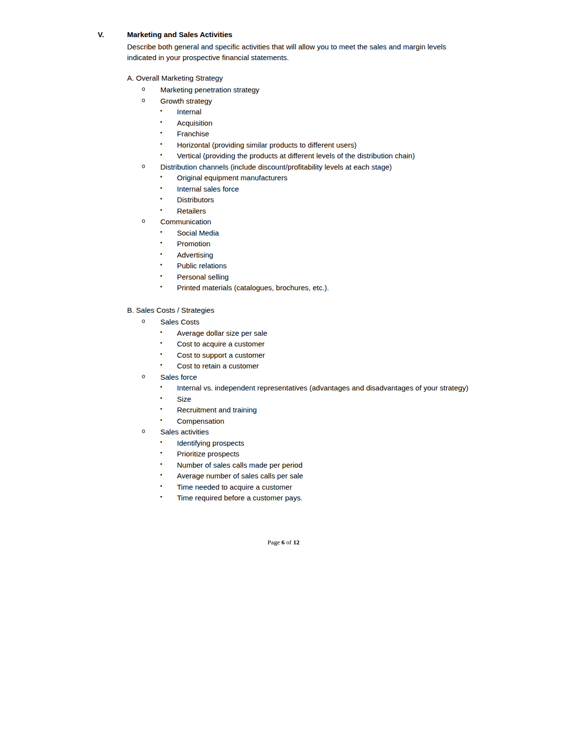V.
Marketing and Sales Activities
Describe both general and specific activities that will allow you to meet the sales and margin levels indicated in your prospective financial statements.
A. Overall Marketing Strategy
Marketing penetration strategy
Growth strategy
Internal
Acquisition
Franchise
Horizontal (providing similar products to different users)
Vertical (providing the products at different levels of the distribution chain)
Distribution channels (include discount/profitability levels at each stage)
Original equipment manufacturers
Internal sales force
Distributors
Retailers
Communication
Social Media
Promotion
Advertising
Public relations
Personal selling
Printed materials (catalogues, brochures, etc.).
B. Sales Costs / Strategies
Sales Costs
Average dollar size per sale
Cost to acquire a customer
Cost to support a customer
Cost to retain a customer
Sales force
Internal vs. independent representatives (advantages and disadvantages of your strategy)
Size
Recruitment and training
Compensation
Sales activities
Identifying prospects
Prioritize prospects
Number of sales calls made per period
Average number of sales calls per sale
Time needed to acquire a customer
Time required before a customer pays.
Page 6 of 12